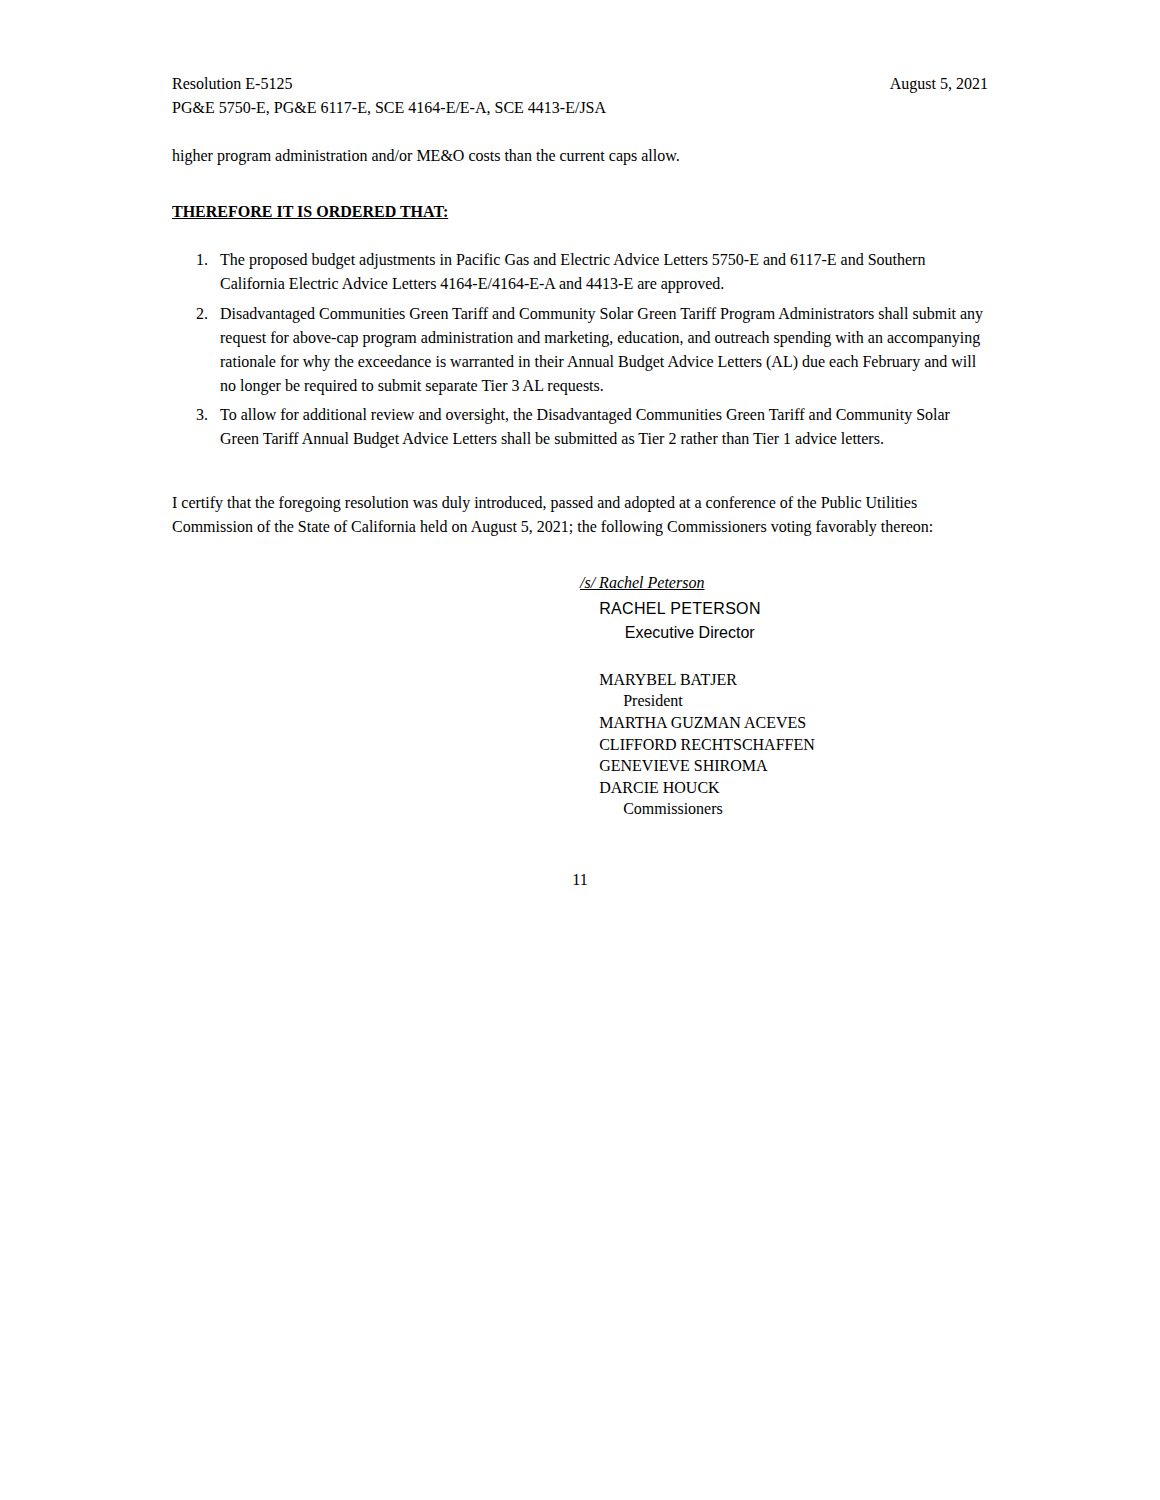Resolution E-5125
August 5, 2021
PG&E 5750-E, PG&E 6117-E, SCE 4164-E/E-A, SCE 4413-E/JSA
higher program administration and/or ME&O costs than the current caps allow.
THEREFORE IT IS ORDERED THAT:
The proposed budget adjustments in Pacific Gas and Electric Advice Letters 5750-E and 6117-E and Southern California Electric Advice Letters 4164-E/4164-E-A and 4413-E are approved.
Disadvantaged Communities Green Tariff and Community Solar Green Tariff Program Administrators shall submit any request for above-cap program administration and marketing, education, and outreach spending with an accompanying rationale for why the exceedance is warranted in their Annual Budget Advice Letters (AL) due each February and will no longer be required to submit separate Tier 3 AL requests.
To allow for additional review and oversight, the Disadvantaged Communities Green Tariff and Community Solar Green Tariff Annual Budget Advice Letters shall be submitted as Tier 2 rather than Tier 1 advice letters.
I certify that the foregoing resolution was duly introduced, passed and adopted at a conference of the Public Utilities Commission of the State of California held on August 5, 2021; the following Commissioners voting favorably thereon:
/s/ Rachel Peterson
RACHEL PETERSON
Executive Director
MARYBEL BATJER
President
MARTHA GUZMAN ACEVES
CLIFFORD RECHTSCHAFFEN
GENEVIEVE SHIROMA
DARCIE HOUCK
Commissioners
11